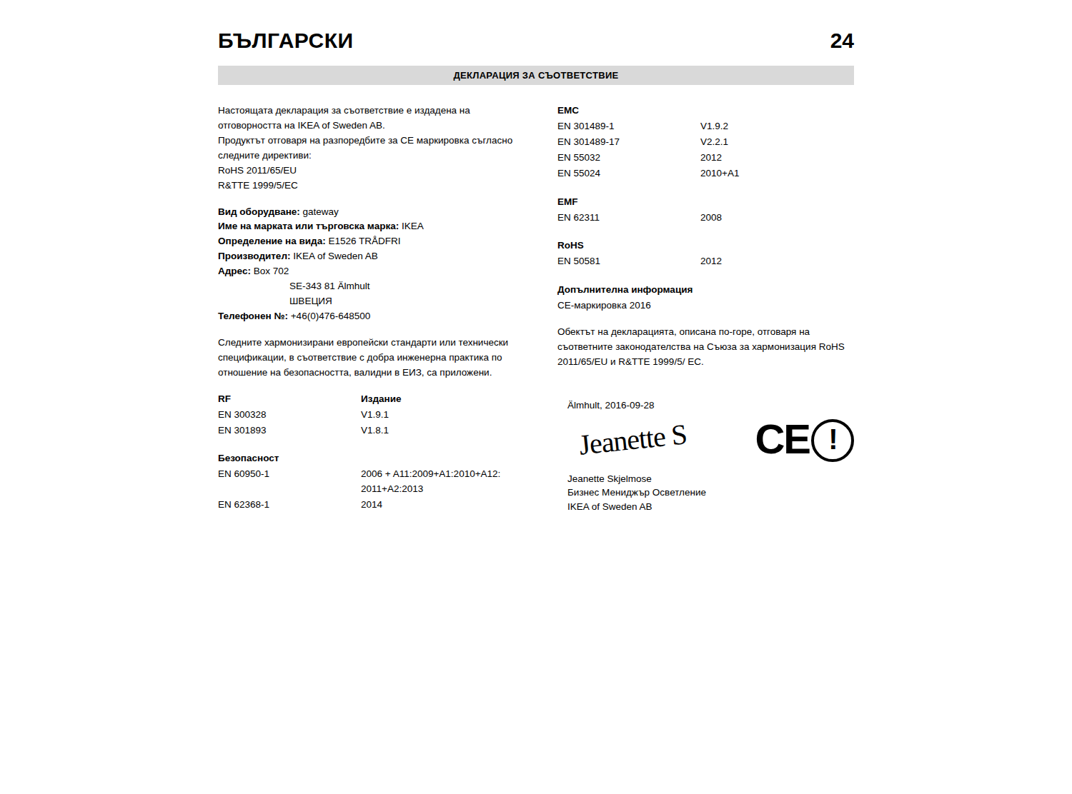БЪЛГАРСКИ
24
ДЕКЛАРАЦИЯ ЗА СЪОТВЕТСТВИЕ
Настоящата декларация за съответствие е издадена на отговорността на IKEA of Sweden AB.
Продуктът отговаря на разпоредбите за CE маркировка съгласно следните директиви:
RoHS 2011/65/EU
R&TTE 1999/5/EC
Вид оборудване: gateway
Име на марката или търговска марка: IKEA
Определение на вида: E1526 TRÅDFRI
Производител: IKEA of Sweden AB
Адрес: Box 702
SE-343 81 Älmhult
ШВЕЦИЯ
Телефонен №: +46(0)476-648500
Следните хармонизирани европейски стандарти или технически спецификации, в съответствие с добра инженерна практика по отношение на безопасността, валидни в ЕИЗ, са приложени.
| RF | Издание |
| EN 300328 | V1.9.1 |
| EN 301893 | V1.8.1 |
Безопасност
| EN 60950-1 | 2006 + A11:2009+A1:2010+A12: 2011+A2:2013 |
| EN 62368-1 | 2014 |
EMC
| EN 301489-1 | V1.9.2 |
| EN 301489-17 | V2.2.1 |
| EN 55032 | 2012 |
| EN 55024 | 2010+A1 |
EMF
| EN 62311 | 2008 |
RoHS
| EN 50581 | 2012 |
Допълнителна информация
CE-маркировка 2016
Обектът на декларацията, описана по-горе, отговаря на съответните законодателства на Съюза за хармонизация RoHS 2011/65/EU и R&TTE 1999/5/ EC.
Älmhult, 2016-09-28
Jeanette S
Jeanette Skjelmose
Бизнес Мениджър Осветление
IKEA of Sweden AB
CE!